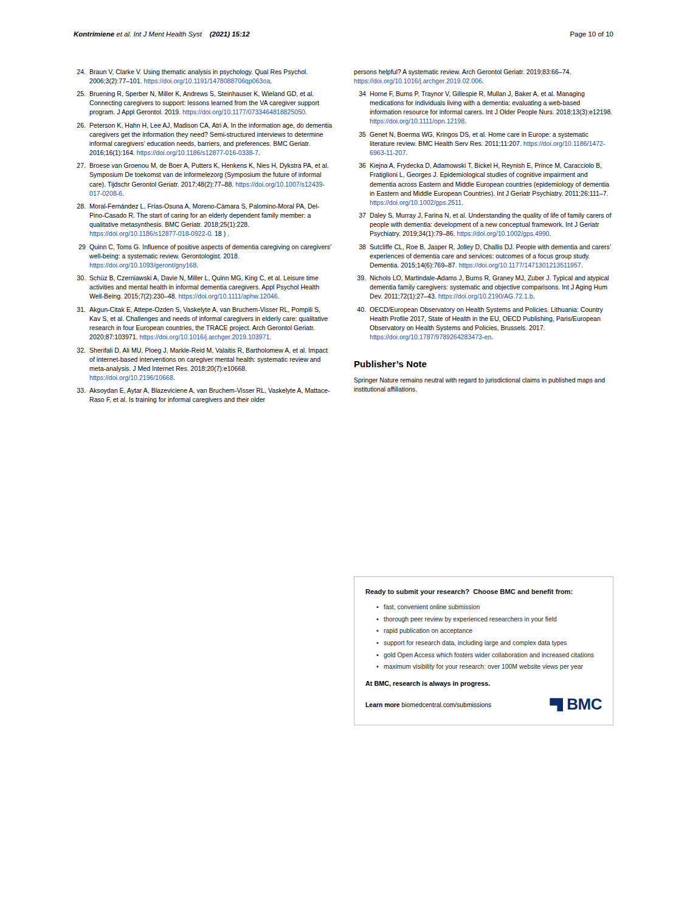Kontrimiene et al. Int J Ment Health Syst (2021) 15:12
Page 10 of 10
24. Braun V, Clarke V. Using thematic analysis in psychology. Qual Res Psychol. 2006;3(2):77–101. https://doi.org/10.1191/1478088706qp063oa.
25. Bruening R, Sperber N, Miller K, Andrews S, Steinhauser K, Wieland GD, et al. Connecting caregivers to support: lessons learned from the VA caregiver support program. J Appl Gerontol. 2019. https://doi.org/10.1177/0733464818825050.
26. Peterson K, Hahn H, Lee AJ, Madison CA, Atri A. In the information age, do dementia caregivers get the information they need? Semi-structured interviews to determine informal caregivers’ education needs, barriers, and preferences. BMC Geriatr. 2016;16(1):164. https://doi.org/10.1186/s12877-016-0338-7.
27. Broese van Groenou M, de Boer A, Putters K, Henkens K, Nies H, Dykstra PA, et al. Symposium De toekomst van de informelezorg (Symposium the future of informal care). Tijdschr Gerontol Geriatr. 2017;48(2):77–88. https://doi.org/10.1007/s12439-017-0208-6.
28. Moral-Fernández L, Frías-Osuna A, Moreno-Cámara S, Palomino-Moral PA, Del-Pino-Casado R. The start of caring for an elderly dependent family member: a qualitative metasynthesis. BMC Geriatr. 2018;25(1):228. https://doi.org/10.1186/s12877-018-0922-0. 18 ) .
29 Quinn C, Toms G. Influence of positive aspects of dementia caregiving on caregivers’ well-being: a systematic review. Gerontologist. 2018. https://doi.org/10.1093/geront/gny168.
30. Schüz B, Czerniawski A, Davie N, Miller L, Quinn MG, King C, et al. Leisure time activities and mental health in informal dementia caregivers. Appl Psychol Health Well-Being. 2015;7(2):230–48. https://doi.org/10.1111/aphw.12046.
31. Akgun-Citak E, Attepe-Ozden S, Vaskelyte A, van Bruchem-Visser RL, Pompili S, Kav S, et al. Challenges and needs of informal caregivers in elderly care: qualitative research in four European countries, the TRACE project. Arch Gerontol Geriatr. 2020;87:103971. https://doi.org/10.1016/j.archger.2019.103971.
32. Sherifali D, Ali MU, Ploeg J, Markle-Reid M, Valaitis R, Bartholomew A, et al. Impact of internet-based interventions on caregiver mental health: systematic review and meta-analysis. J Med Internet Res. 2018;20(7):e10668. https://doi.org/10.2196/10668.
33. Aksoydan E, Aytar A, Blazeviciene A, van Bruchem-Visser RL, Vaskelyte A, Mattace-Raso F, et al. Is training for informal caregivers and their older
persons helpful? A systematic review. Arch Gerontol Geriatr. 2019;83:66–74. https://doi.org/10.1016/j.archger.2019.02.006.
34 Horne F, Burns P, Traynor V, Gillespie R, Mullan J, Baker A, et al. Managing medications for individuals living with a dementia: evaluating a web-based information resource for informal carers. Int J Older People Nurs. 2018;13(3):e12198. https://doi.org/10.1111/opn.12198.
35 Genet N, Boerma WG, Kringos DS, et al. Home care in Europe: a systematic literature review. BMC Health Serv Res. 2011;11:207. https://doi.org/10.1186/1472-6963-11-207.
36 Kiejna A, Frydecka D, Adamowski T, Bickel H, Reynish E, Prince M, Caracciolo B, Fratiglioni L, Georges J. Epidemiological studies of cognitive impairment and dementia across Eastern and Middle European countries (epidemiology of dementia in Eastern and Middle European Countries). Int J Geriatr Psychiatry. 2011;26:111–7. https://doi.org/10.1002/gps.2511.
37 Daley S, Murray J, Farina N, et al. Understanding the quality of life of family carers of people with dementia: development of a new conceptual framework. Int J Geriatr Psychiatry. 2019;34(1):79–86. https://doi.org/10.1002/gps.4990.
38 Sutcliffe CL, Roe B, Jasper R, Jolley D, Challis DJ. People with dementia and carers’ experiences of dementia care and services: outcomes of a focus group study. Dementia. 2015;14(6):769–87. https://doi.org/10.1177/1471301213511957.
39. Nichols LO, Martindale-Adams J, Burns R, Graney MJ, Zuber J. Typical and atypical dementia family caregivers: systematic and objective comparisons. Int J Aging Hum Dev. 2011;72(1):27–43. https://doi.org/10.2190/AG.72.1.b.
40. OECD/European Observatory on Health Systems and Policies. Lithuania: Country Health Profile 2017, State of Health in the EU, OECD Publishing, Paris/European Observatory on Health Systems and Policies, Brussels. 2017. https://doi.org/10.1787/9789264283473-en.
Publisher’s Note
Springer Nature remains neutral with regard to jurisdictional claims in published maps and institutional affiliations.
Ready to submit your research? Choose BMC and benefit from:
fast, convenient online submission
thorough peer review by experienced researchers in your field
rapid publication on acceptance
support for research data, including large and complex data types
gold Open Access which fosters wider collaboration and increased citations
maximum visibility for your research: over 100M website views per year
At BMC, research is always in progress.
Learn more biomedcentral.com/submissions
BMC